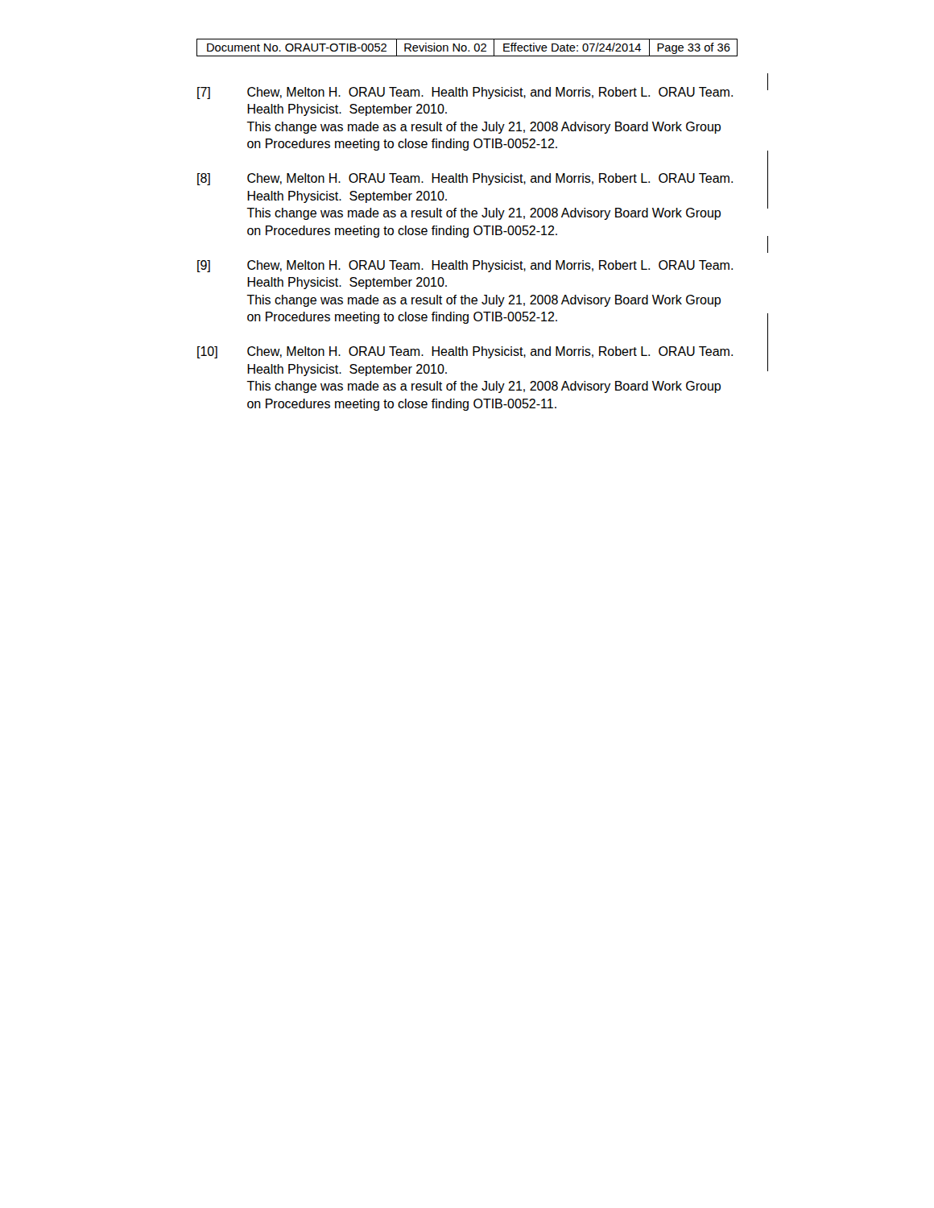| Document No. ORAUT-OTIB-0052 | Revision No. 02 | Effective Date: 07/24/2014 | Page 33 of 36 |
[7]
Chew, Melton H. ORAU Team. Health Physicist, and Morris, Robert L. ORAU Team. Health Physicist. September 2010.
This change was made as a result of the July 21, 2008 Advisory Board Work Group on Procedures meeting to close finding OTIB-0052-12.
[8]
Chew, Melton H. ORAU Team. Health Physicist, and Morris, Robert L. ORAU Team. Health Physicist. September 2010.
This change was made as a result of the July 21, 2008 Advisory Board Work Group on Procedures meeting to close finding OTIB-0052-12.
[9]
Chew, Melton H. ORAU Team. Health Physicist, and Morris, Robert L. ORAU Team. Health Physicist. September 2010.
This change was made as a result of the July 21, 2008 Advisory Board Work Group on Procedures meeting to close finding OTIB-0052-12.
[10]
Chew, Melton H. ORAU Team. Health Physicist, and Morris, Robert L. ORAU Team. Health Physicist. September 2010.
This change was made as a result of the July 21, 2008 Advisory Board Work Group on Procedures meeting to close finding OTIB-0052-11.